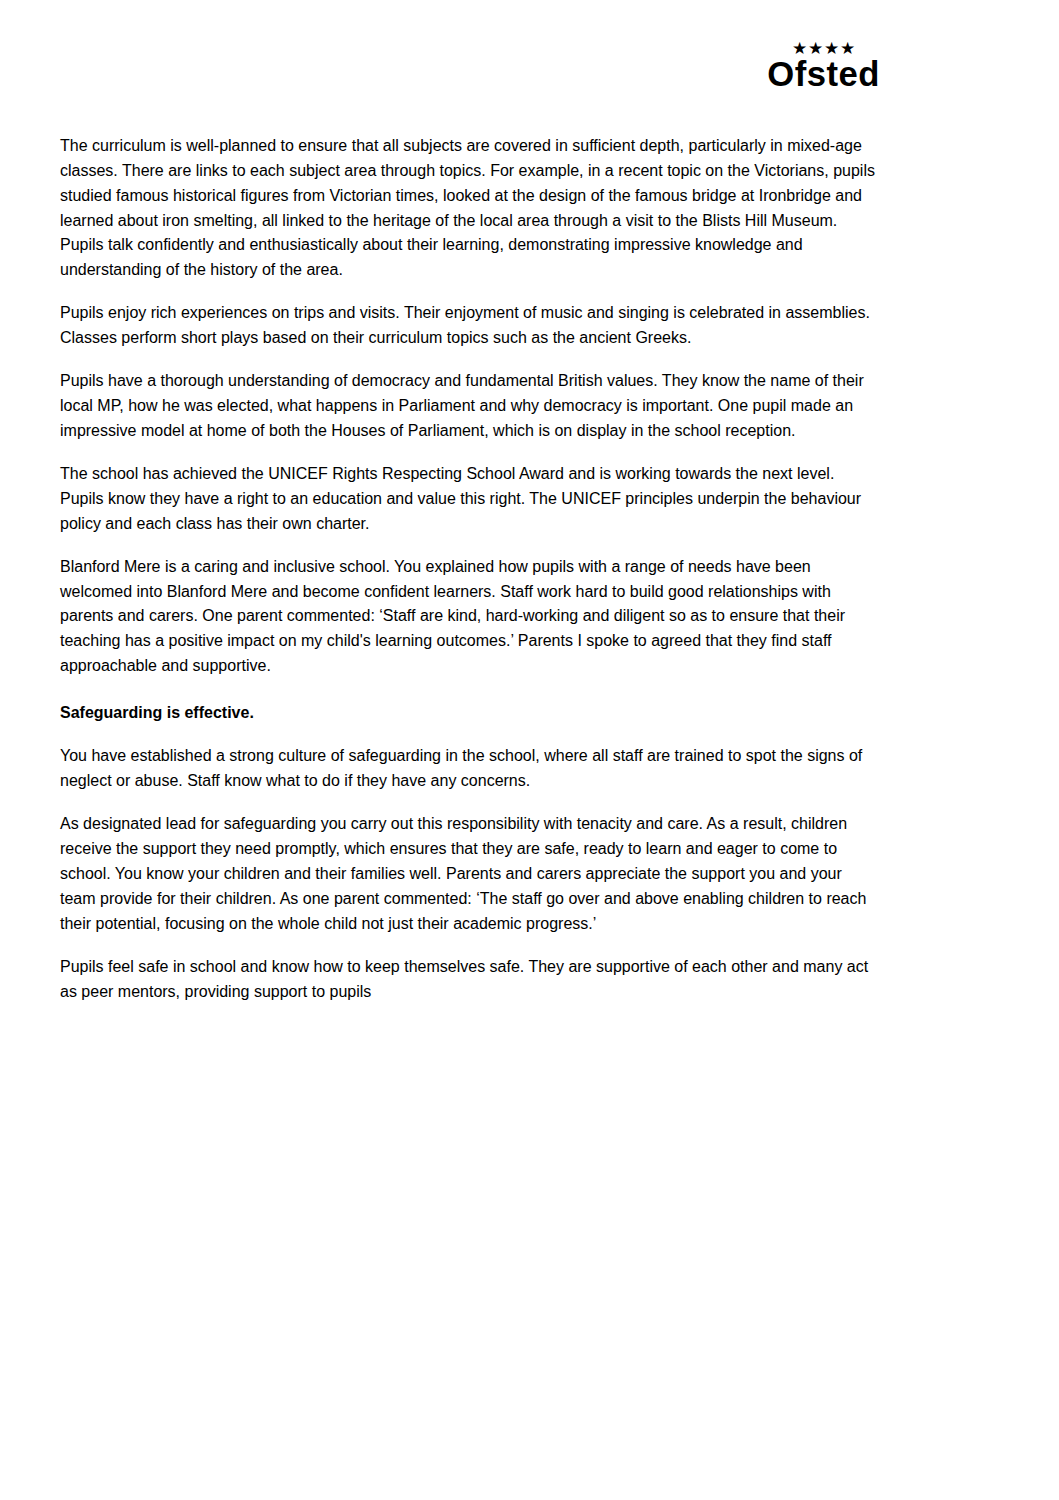★★★★
Ofsted
The curriculum is well-planned to ensure that all subjects are covered in sufficient depth, particularly in mixed-age classes. There are links to each subject area through topics. For example, in a recent topic on the Victorians, pupils studied famous historical figures from Victorian times, looked at the design of the famous bridge at Ironbridge and learned about iron smelting, all linked to the heritage of the local area through a visit to the Blists Hill Museum. Pupils talk confidently and enthusiastically about their learning, demonstrating impressive knowledge and understanding of the history of the area.
Pupils enjoy rich experiences on trips and visits. Their enjoyment of music and singing is celebrated in assemblies. Classes perform short plays based on their curriculum topics such as the ancient Greeks.
Pupils have a thorough understanding of democracy and fundamental British values. They know the name of their local MP, how he was elected, what happens in Parliament and why democracy is important. One pupil made an impressive model at home of both the Houses of Parliament, which is on display in the school reception.
The school has achieved the UNICEF Rights Respecting School Award and is working towards the next level. Pupils know they have a right to an education and value this right. The UNICEF principles underpin the behaviour policy and each class has their own charter.
Blanford Mere is a caring and inclusive school. You explained how pupils with a range of needs have been welcomed into Blanford Mere and become confident learners. Staff work hard to build good relationships with parents and carers. One parent commented: ‘Staff are kind, hard-working and diligent so as to ensure that their teaching has a positive impact on my child's learning outcomes.’ Parents I spoke to agreed that they find staff approachable and supportive.
Safeguarding is effective.
You have established a strong culture of safeguarding in the school, where all staff are trained to spot the signs of neglect or abuse. Staff know what to do if they have any concerns.
As designated lead for safeguarding you carry out this responsibility with tenacity and care. As a result, children receive the support they need promptly, which ensures that they are safe, ready to learn and eager to come to school. You know your children and their families well. Parents and carers appreciate the support you and your team provide for their children. As one parent commented: ‘The staff go over and above enabling children to reach their potential, focusing on the whole child not just their academic progress.’
Pupils feel safe in school and know how to keep themselves safe. They are supportive of each other and many act as peer mentors, providing support to pupils